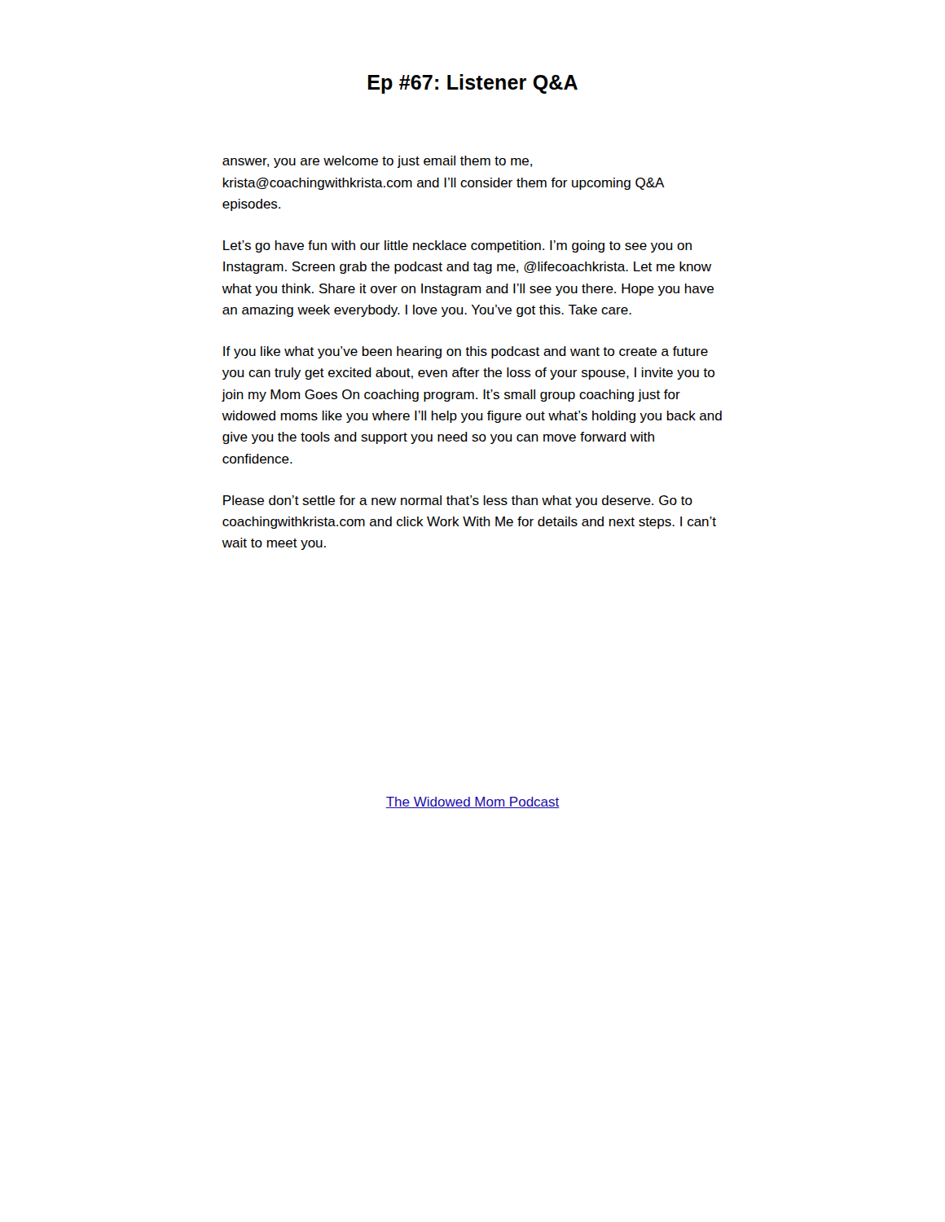Ep #67: Listener Q&A
answer, you are welcome to just email them to me, krista@coachingwithkrista.com and I’ll consider them for upcoming Q&A episodes.
Let’s go have fun with our little necklace competition. I’m going to see you on Instagram. Screen grab the podcast and tag me, @lifecoachkrista. Let me know what you think. Share it over on Instagram and I’ll see you there. Hope you have an amazing week everybody. I love you. You’ve got this. Take care.
If you like what you’ve been hearing on this podcast and want to create a future you can truly get excited about, even after the loss of your spouse, I invite you to join my Mom Goes On coaching program. It’s small group coaching just for widowed moms like you where I’ll help you figure out what’s holding you back and give you the tools and support you need so you can move forward with confidence.
Please don’t settle for a new normal that’s less than what you deserve. Go to coachingwithkrista.com and click Work With Me for details and next steps. I can’t wait to meet you.
The Widowed Mom Podcast